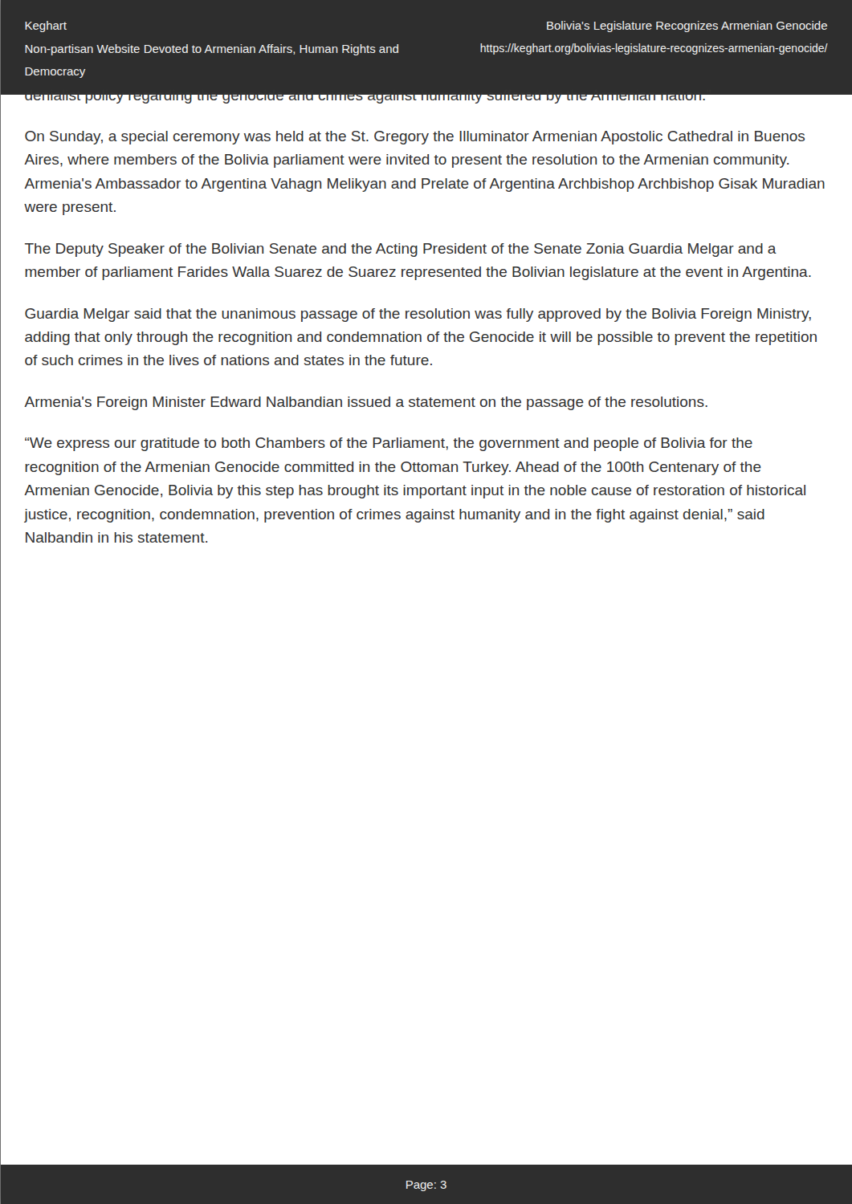Keghart Non-partisan Website Devoted to Armenian Affairs, Human Rights and Democracy
Bolivia's Legislature Recognizes Armenian Genocide https://keghart.org/bolivias-legislature-recognizes-armenian-genocide/
denialist policy regarding the genocide and crimes against humanity suffered by the Armenian nation.”
On Sunday, a special ceremony was held at the St. Gregory the Illuminator Armenian Apostolic Cathedral in Buenos Aires, where members of the Bolivia parliament were invited to present the resolution to the Armenian community. Armenia's Ambassador to Argentina Vahagn Melikyan and Prelate of Argentina Archbishop Archbishop Gisak Muradian were present.
The Deputy Speaker of the Bolivian Senate and the Acting President of the Senate Zonia Guardia Melgar and a member of parliament Farides Walla Suarez de Suarez represented the Bolivian legislature at the event in Argentina.
Guardia Melgar said that the unanimous passage of the resolution was fully approved by the Bolivia Foreign Ministry, adding that only through the recognition and condemnation of the Genocide it will be possible to prevent the repetition of such crimes in the lives of nations and states in the future.
Armenia's Foreign Minister Edward Nalbandian issued a statement on the passage of the resolutions.
“We express our gratitude to both Chambers of the Parliament, the government and people of Bolivia for the recognition of the Armenian Genocide committed in the Ottoman Turkey. Ahead of the 100th Centenary of the Armenian Genocide, Bolivia by this step has brought its important input in the noble cause of restoration of historical justice, recognition, condemnation, prevention of crimes against humanity and in the fight against denial,” said Nalbandin in his statement.
Page: 3